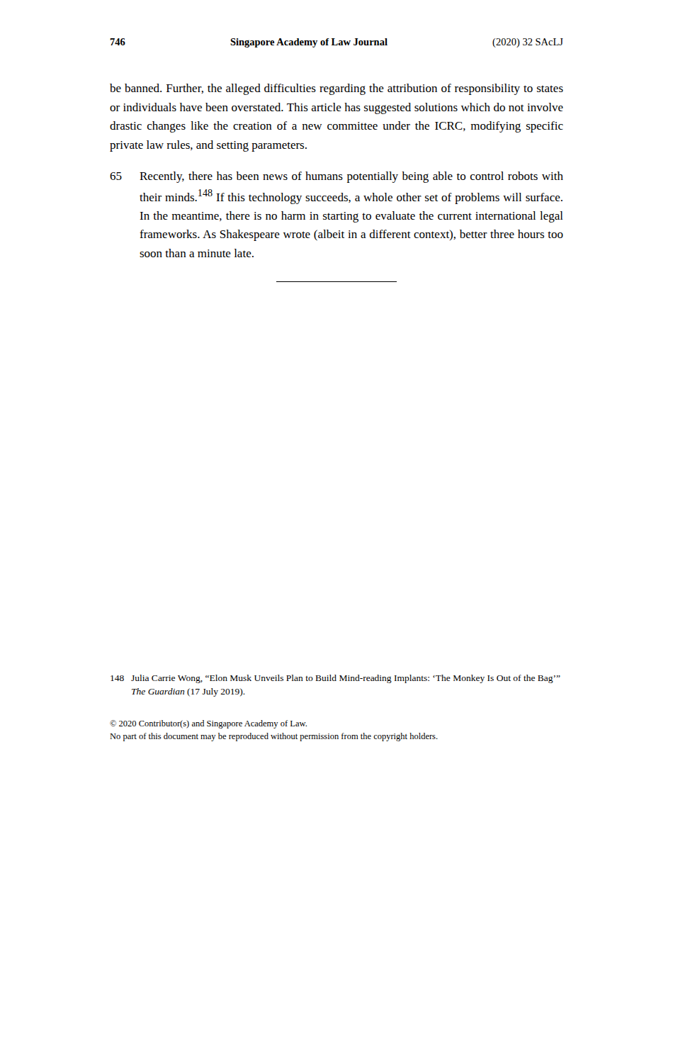746 Singapore Academy of Law Journal (2020) 32 SAcLJ
be banned. Further, the alleged difficulties regarding the attribution of responsibility to states or individuals have been overstated. This article has suggested solutions which do not involve drastic changes like the creation of a new committee under the ICRC, modifying specific private law rules, and setting parameters.
65
Recently, there has been news of humans potentially being able to control robots with their minds.148 If this technology succeeds, a whole other set of problems will surface. In the meantime, there is no harm in starting to evaluate the current international legal frameworks. As Shakespeare wrote (albeit in a different context), better three hours too soon than a minute late.
148 Julia Carrie Wong, “Elon Musk Unveils Plan to Build Mind-reading Implants: ‘The Monkey Is Out of the Bag’” The Guardian (17 July 2019).
© 2020 Contributor(s) and Singapore Academy of Law.
No part of this document may be reproduced without permission from the copyright holders.